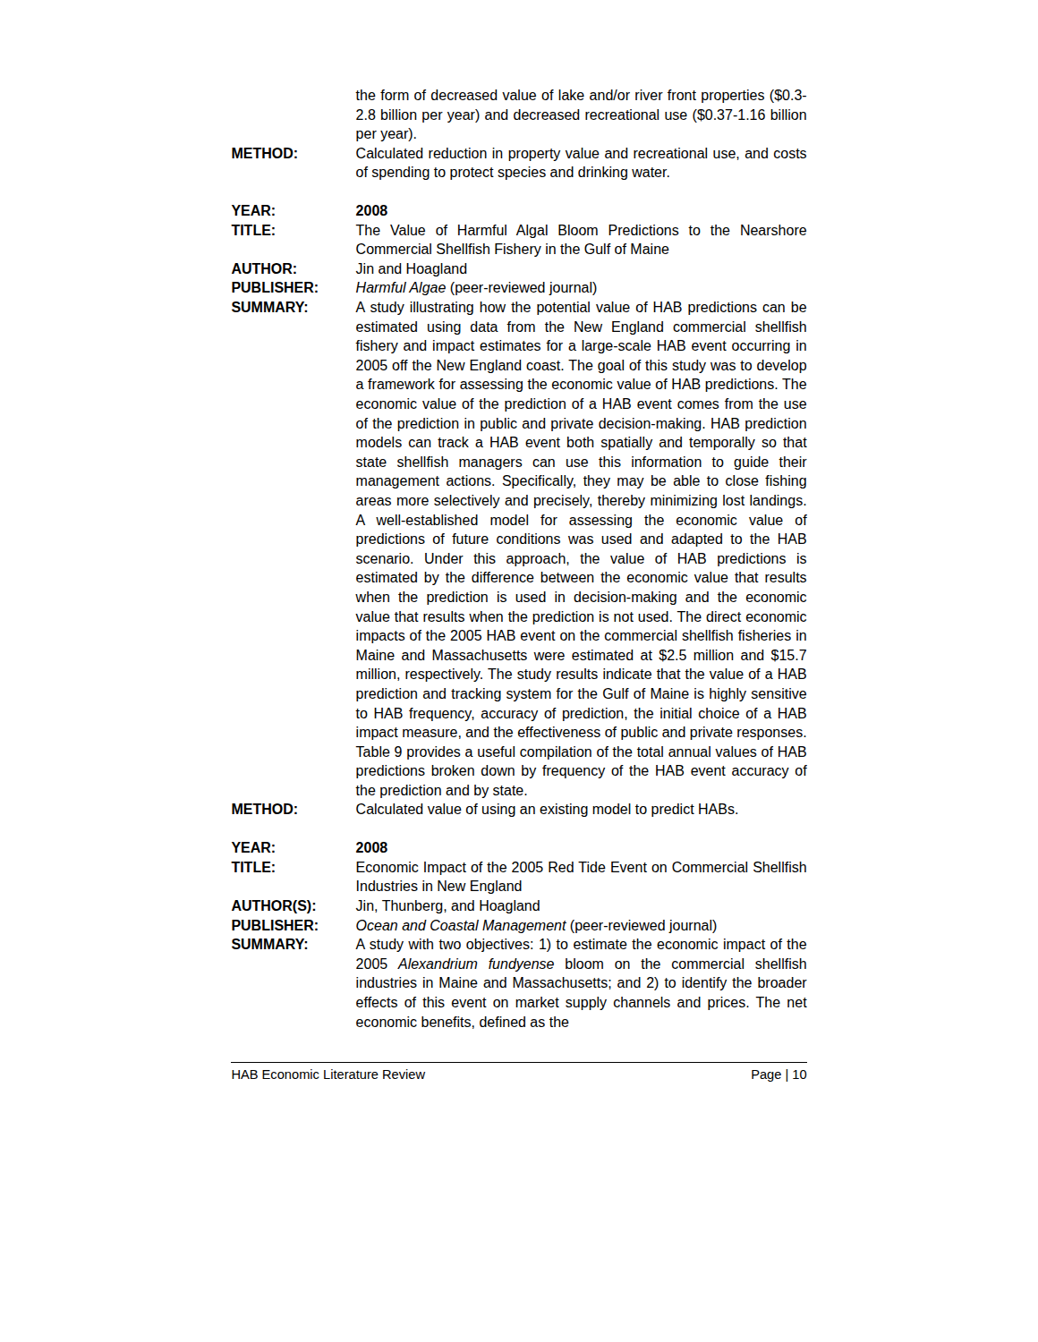| | the form of decreased value of lake and/or river front properties ($0.3-2.8 billion per year) and decreased recreational use ($0.37-1.16 billion per year). |
| METHOD: | Calculated reduction in property value and recreational use, and costs of spending to protect species and drinking water. |
| YEAR: | 2008 |
| TITLE: | The Value of Harmful Algal Bloom Predictions to the Nearshore Commercial Shellfish Fishery in the Gulf of Maine |
| AUTHOR: | Jin and Hoagland |
| PUBLISHER: | Harmful Algae (peer-reviewed journal) |
| SUMMARY: | A study illustrating how the potential value of HAB predictions can be estimated using data from the New England commercial shellfish fishery and impact estimates for a large-scale HAB event occurring in 2005 off the New England coast. The goal of this study was to develop a framework for assessing the economic value of HAB predictions. The economic value of the prediction of a HAB event comes from the use of the prediction in public and private decision-making. HAB prediction models can track a HAB event both spatially and temporally so that state shellfish managers can use this information to guide their management actions. Specifically, they may be able to close fishing areas more selectively and precisely, thereby minimizing lost landings. A well-established model for assessing the economic value of predictions of future conditions was used and adapted to the HAB scenario. Under this approach, the value of HAB predictions is estimated by the difference between the economic value that results when the prediction is used in decision-making and the economic value that results when the prediction is not used. The direct economic impacts of the 2005 HAB event on the commercial shellfish fisheries in Maine and Massachusetts were estimated at $2.5 million and $15.7 million, respectively. The study results indicate that the value of a HAB prediction and tracking system for the Gulf of Maine is highly sensitive to HAB frequency, accuracy of prediction, the initial choice of a HAB impact measure, and the effectiveness of public and private responses. Table 9 provides a useful compilation of the total annual values of HAB predictions broken down by frequency of the HAB event accuracy of the prediction and by state. |
| METHOD: | Calculated value of using an existing model to predict HABs. |
| YEAR: | 2008 |
| TITLE: | Economic Impact of the 2005 Red Tide Event on Commercial Shellfish Industries in New England |
| AUTHOR(S): | Jin, Thunberg, and Hoagland |
| PUBLISHER: | Ocean and Coastal Management (peer-reviewed journal) |
| SUMMARY: | A study with two objectives: 1) to estimate the economic impact of the 2005 Alexandrium fundyense bloom on the commercial shellfish industries in Maine and Massachusetts; and 2) to identify the broader effects of this event on market supply channels and prices. The net economic benefits, defined as the |
HAB Economic Literature Review
Page | 10